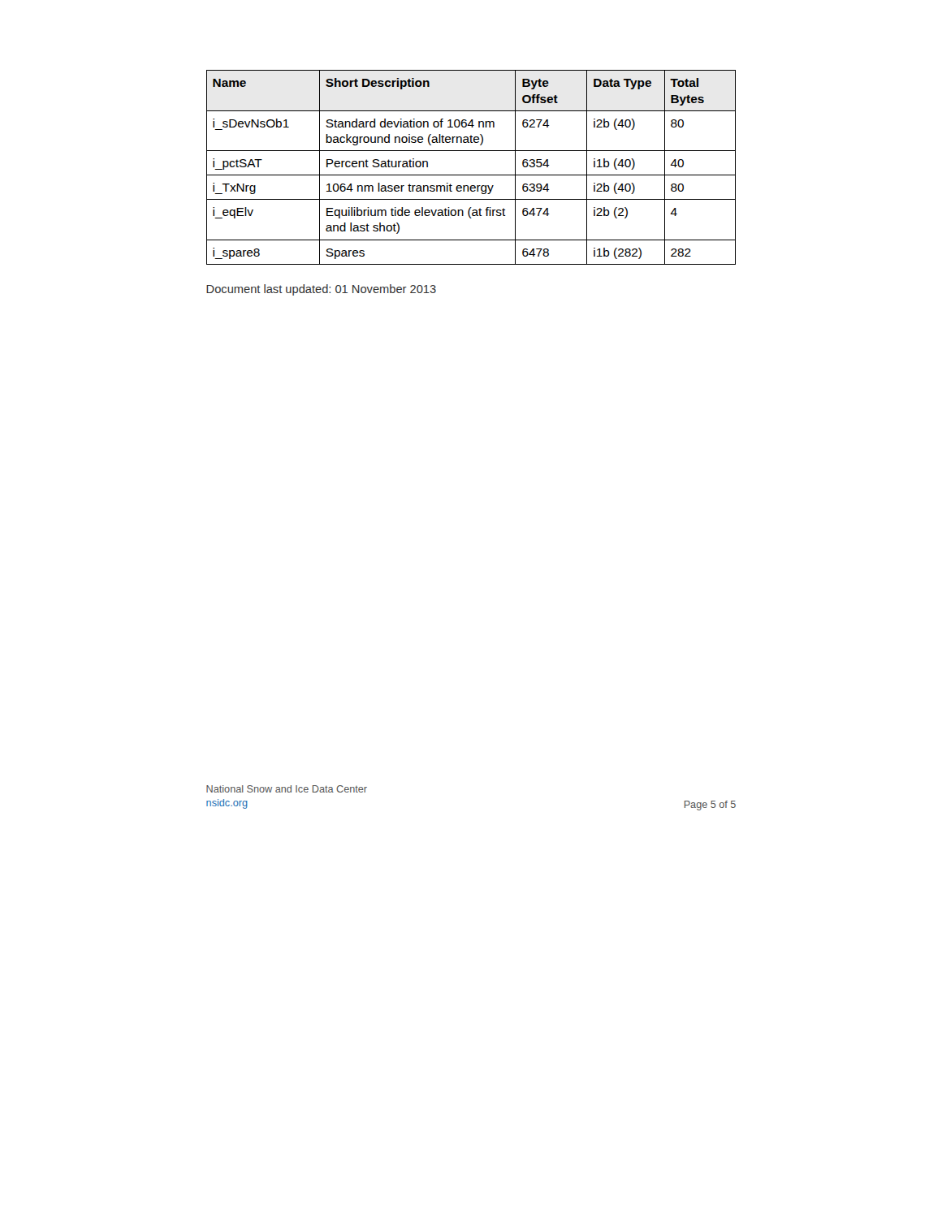| Name | Short Description | Byte Offset | Data Type | Total Bytes |
| --- | --- | --- | --- | --- |
| i_sDevNsOb1 | Standard deviation of 1064 nm background noise (alternate) | 6274 | i2b (40) | 80 |
| i_pctSAT | Percent Saturation | 6354 | i1b (40) | 40 |
| i_TxNrg | 1064 nm laser transmit energy | 6394 | i2b (40) | 80 |
| i_eqElv | Equilibrium tide elevation (at first and last shot) | 6474 | i2b (2) | 4 |
| i_spare8 | Spares | 6478 | i1b (282) | 282 |
Document last updated: 01 November 2013
National Snow and Ice Data Center
nsidc.org
Page 5 of 5